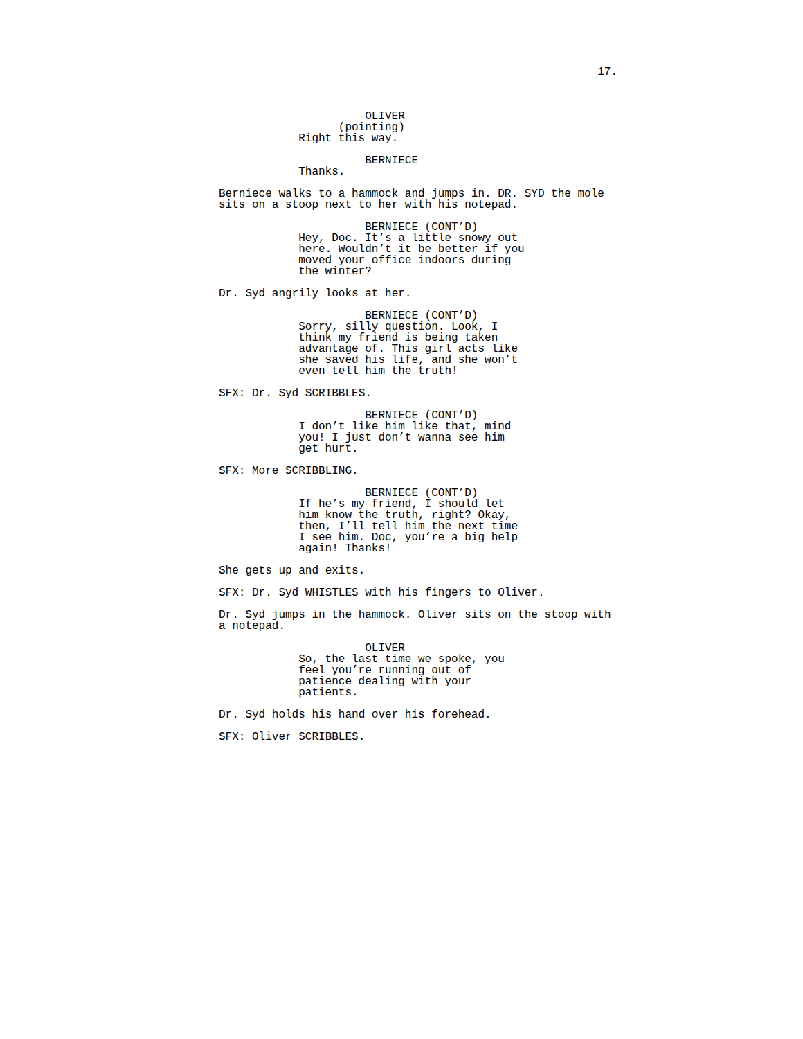17.
OLIVER
(pointing)
Right this way.
BERNIECE
Thanks.
Berniece walks to a hammock and jumps in. DR. SYD the mole sits on a stoop next to her with his notepad.
BERNIECE (CONT’D)
Hey, Doc. It’s a little snowy out here. Wouldn’t it be better if you moved your office indoors during the winter?
Dr. Syd angrily looks at her.
BERNIECE (CONT’D)
Sorry, silly question. Look, I think my friend is being taken advantage of. This girl acts like she saved his life, and she won’t even tell him the truth!
SFX: Dr. Syd SCRIBBLES.
BERNIECE (CONT’D)
I don’t like him like that, mind you! I just don’t wanna see him get hurt.
SFX: More SCRIBBLING.
BERNIECE (CONT’D)
If he’s my friend, I should let him know the truth, right? Okay, then, I’ll tell him the next time I see him. Doc, you’re a big help again! Thanks!
She gets up and exits.
SFX: Dr. Syd WHISTLES with his fingers to Oliver.
Dr. Syd jumps in the hammock. Oliver sits on the stoop with a notepad.
OLIVER
So, the last time we spoke, you feel you’re running out of patience dealing with your patients.
Dr. Syd holds his hand over his forehead.
SFX: Oliver SCRIBBLES.